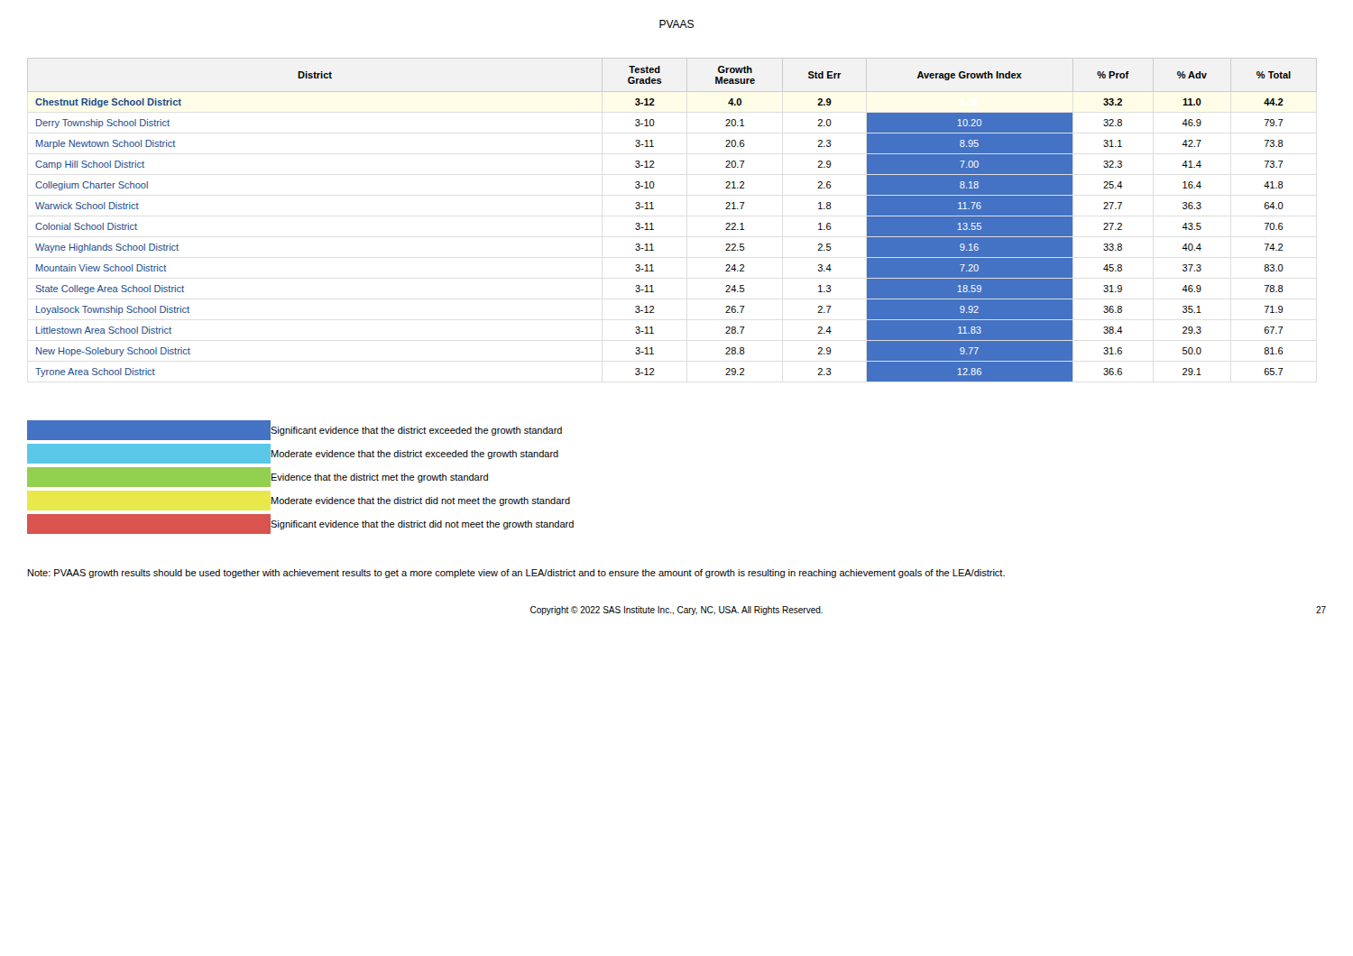PVAAS
| District | Tested Grades | Growth Measure | Std Err | Average Growth Index | % Prof | % Adv | % Total |
| --- | --- | --- | --- | --- | --- | --- | --- |
| Chestnut Ridge School District | 3-12 | 4.0 | 2.9 | 1.38 | 33.2 | 11.0 | 44.2 |
| Derry Township School District | 3-10 | 20.1 | 2.0 | 10.20 | 32.8 | 46.9 | 79.7 |
| Marple Newtown School District | 3-11 | 20.6 | 2.3 | 8.95 | 31.1 | 42.7 | 73.8 |
| Camp Hill School District | 3-12 | 20.7 | 2.9 | 7.00 | 32.3 | 41.4 | 73.7 |
| Collegium Charter School | 3-10 | 21.2 | 2.6 | 8.18 | 25.4 | 16.4 | 41.8 |
| Warwick School District | 3-11 | 21.7 | 1.8 | 11.76 | 27.7 | 36.3 | 64.0 |
| Colonial School District | 3-11 | 22.1 | 1.6 | 13.55 | 27.2 | 43.5 | 70.6 |
| Wayne Highlands School District | 3-11 | 22.5 | 2.5 | 9.16 | 33.8 | 40.4 | 74.2 |
| Mountain View School District | 3-11 | 24.2 | 3.4 | 7.20 | 45.8 | 37.3 | 83.0 |
| State College Area School District | 3-11 | 24.5 | 1.3 | 18.59 | 31.9 | 46.9 | 78.8 |
| Loyalsock Township School District | 3-12 | 26.7 | 2.7 | 9.92 | 36.8 | 35.1 | 71.9 |
| Littlestown Area School District | 3-11 | 28.7 | 2.4 | 11.83 | 38.4 | 29.3 | 67.7 |
| New Hope-Solebury School District | 3-11 | 28.8 | 2.9 | 9.77 | 31.6 | 50.0 | 81.6 |
| Tyrone Area School District | 3-12 | 29.2 | 2.3 | 12.86 | 36.6 | 29.1 | 65.7 |
| | Significant evidence that the district exceeded the growth standard |
| | Moderate evidence that the district exceeded the growth standard |
| | Evidence that the district met the growth standard |
| | Moderate evidence that the district did not meet the growth standard |
| | Significant evidence that the district did not meet the growth standard |
Note: PVAAS growth results should be used together with achievement results to get a more complete view of an LEA/district and to ensure the amount of growth is resulting in reaching achievement goals of the LEA/district.
Copyright © 2022 SAS Institute Inc., Cary, NC, USA. All Rights Reserved. 27